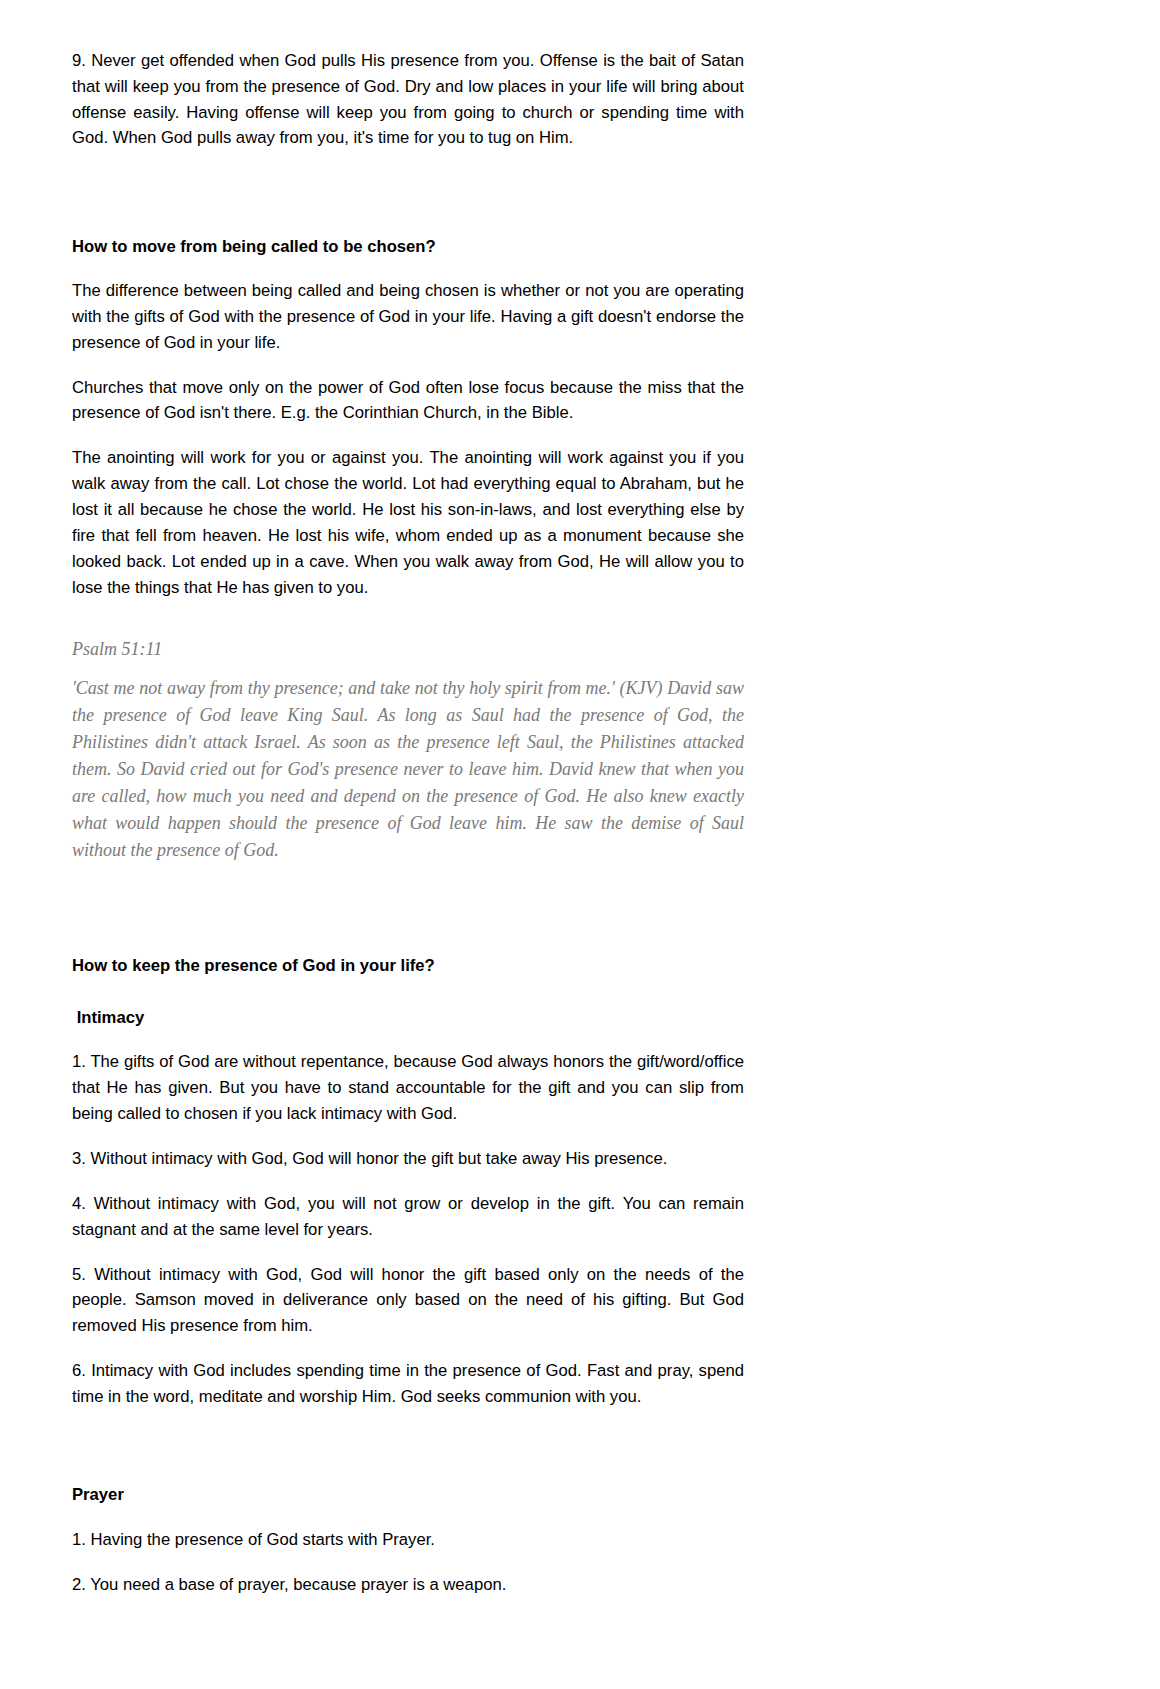9. Never get offended when God pulls His presence from you. Offense is the bait of Satan that will keep you from the presence of God. Dry and low places in your life will bring about offense easily. Having offense will keep you from going to church or spending time with God. When God pulls away from you, it's time for you to tug on Him.
How to move from being called to be chosen?
The difference between being called and being chosen is whether or not you are operating with the gifts of God with the presence of God in your life. Having a gift doesn't endorse the presence of God in your life.
Churches that move only on the power of God often lose focus because the miss that the presence of God isn't there. E.g. the Corinthian Church, in the Bible.
The anointing will work for you or against you. The anointing will work against you if you walk away from the call. Lot chose the world. Lot had everything equal to Abraham, but he lost it all because he chose the world. He lost his son-in-laws, and lost everything else by fire that fell from heaven. He lost his wife, whom ended up as a monument because she looked back. Lot ended up in a cave. When you walk away from God, He will allow you to lose the things that He has given to you.
Psalm 51:11
'Cast me not away from thy presence; and take not thy holy spirit from me.' (KJV) David saw the presence of God leave King Saul. As long as Saul had the presence of God, the Philistines didn't attack Israel. As soon as the presence left Saul, the Philistines attacked them. So David cried out for God's presence never to leave him. David knew that when you are called, how much you need and depend on the presence of God. He also knew exactly what would happen should the presence of God leave him. He saw the demise of Saul without the presence of God.
How to keep the presence of God in your life?
Intimacy
1. The gifts of God are without repentance, because God always honors the gift/word/office that He has given. But you have to stand accountable for the gift and you can slip from being called to chosen if you lack intimacy with God.
3. Without intimacy with God, God will honor the gift but take away His presence.
4. Without intimacy with God, you will not grow or develop in the gift. You can remain stagnant and at the same level for years.
5. Without intimacy with God, God will honor the gift based only on the needs of the people. Samson moved in deliverance only based on the need of his gifting. But God removed His presence from him.
6. Intimacy with God includes spending time in the presence of God. Fast and pray, spend time in the word, meditate and worship Him. God seeks communion with you.
Prayer
1. Having the presence of God starts with Prayer.
2. You need a base of prayer, because prayer is a weapon.